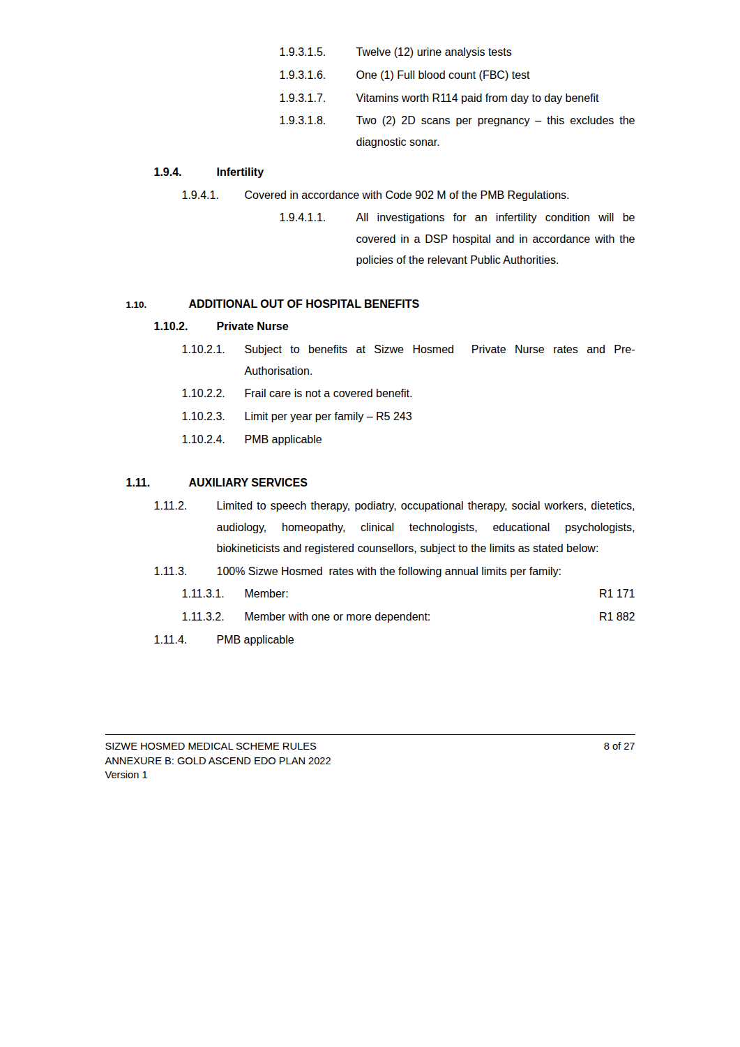1.9.3.1.5. Twelve (12) urine analysis tests
1.9.3.1.6. One (1) Full blood count (FBC) test
1.9.3.1.7. Vitamins worth R114 paid from day to day benefit
1.9.3.1.8. Two (2) 2D scans per pregnancy – this excludes the diagnostic sonar.
1.9.4. Infertility
1.9.4.1. Covered in accordance with Code 902 M of the PMB Regulations.
1.9.4.1.1. All investigations for an infertility condition will be covered in a DSP hospital and in accordance with the policies of the relevant Public Authorities.
1.10. ADDITIONAL OUT OF HOSPITAL BENEFITS
1.10.2. Private Nurse
1.10.2.1. Subject to benefits at Sizwe Hosmed Private Nurse rates and Pre-Authorisation.
1.10.2.2. Frail care is not a covered benefit.
1.10.2.3. Limit per year per family – R5 243
1.10.2.4. PMB applicable
1.11. AUXILIARY SERVICES
1.11.2. Limited to speech therapy, podiatry, occupational therapy, social workers, dietetics, audiology, homeopathy, clinical technologists, educational psychologists, biokineticists and registered counsellors, subject to the limits as stated below:
1.11.3. 100% Sizwe Hosmed rates with the following annual limits per family:
1.11.3.1. Member: R1 171
1.11.3.2. Member with one or more dependent: R1 882
1.11.4. PMB applicable
SIZWE HOSMED MEDICAL SCHEME RULES 8 of 27
ANNEXURE B: GOLD ASCEND EDO PLAN 2022
Version 1